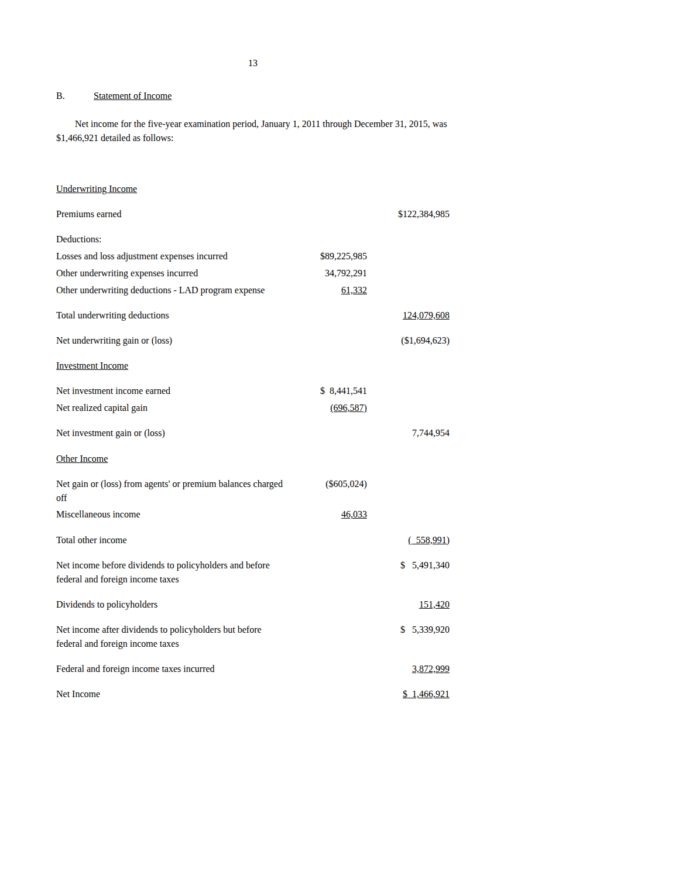13
B. Statement of Income
Net income for the five-year examination period, January 1, 2011 through December 31, 2015, was $1,466,921 detailed as follows:
| Underwriting Income | | |
| Premiums earned | | $122,384,985 |
| Deductions: | | |
| Losses and loss adjustment expenses incurred | $89,225,985 | |
| Other underwriting expenses incurred | 34,792,291 | |
| Other underwriting deductions - LAD program expense | 61,332 | |
| Total underwriting deductions | | 124,079,608 |
| Net underwriting gain or (loss) | | ($1,694,623) |
| Investment Income | | |
| Net investment income earned | $ 8,441,541 | |
| Net realized capital gain | (696,587) | |
| Net investment gain or (loss) | | 7,744,954 |
| Other Income | | |
| Net gain or (loss) from agents' or premium balances charged off | ($605,024) | |
| Miscellaneous income | 46,033 | |
| Total other income | | ( 558,991) |
| Net income before dividends to policyholders and before federal and foreign income taxes | | $ 5,491,340 |
| Dividends to policyholders | | 151,420 |
| Net income after dividends to policyholders but before federal and foreign income taxes | | $ 5,339,920 |
| Federal and foreign income taxes incurred | | 3,872,999 |
| Net Income | | $ 1,466,921 |